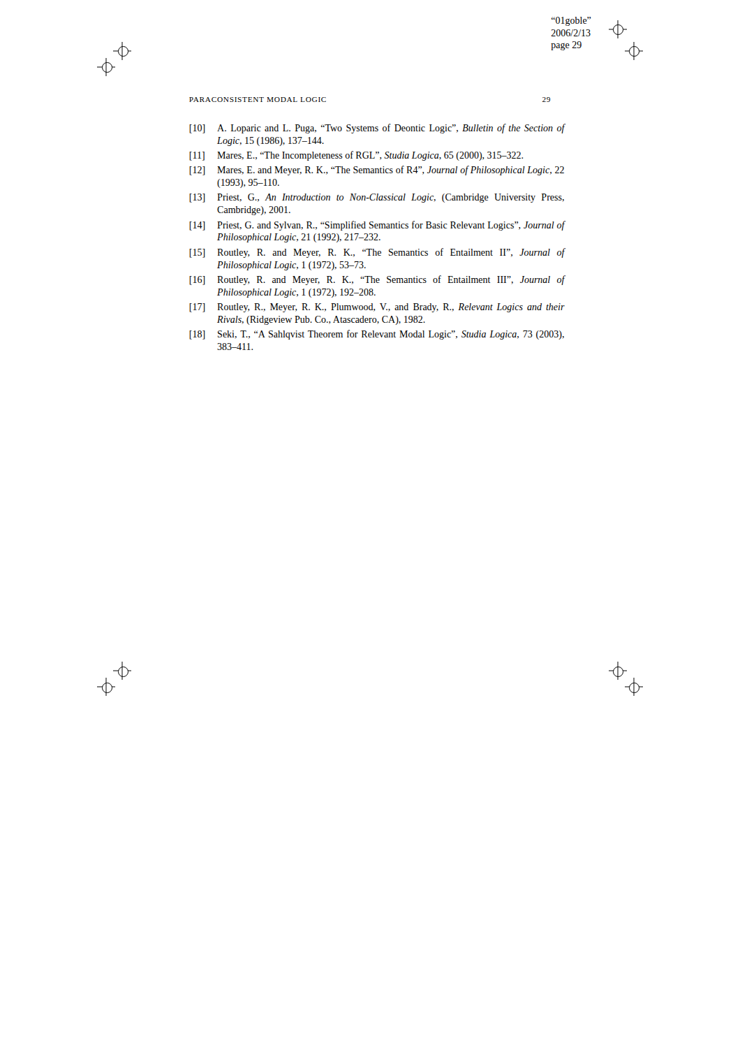“01goble”
2006/2/13
page 29
PARACONSISTENT MODAL LOGIC 29
[10] A. Loparic and L. Puga, “Two Systems of Deontic Logic”, Bulletin of the Section of Logic, 15 (1986), 137–144.
[11] Mares, E., “The Incompleteness of RGL”, Studia Logica, 65 (2000), 315–322.
[12] Mares, E. and Meyer, R. K., “The Semantics of R4”, Journal of Philosophical Logic, 22 (1993), 95–110.
[13] Priest, G., An Introduction to Non-Classical Logic, (Cambridge University Press, Cambridge), 2001.
[14] Priest, G. and Sylvan, R., “Simplified Semantics for Basic Relevant Logics”, Journal of Philosophical Logic, 21 (1992), 217–232.
[15] Routley, R. and Meyer, R. K., “The Semantics of Entailment II”, Journal of Philosophical Logic, 1 (1972), 53–73.
[16] Routley, R. and Meyer, R. K., “The Semantics of Entailment III”, Journal of Philosophical Logic, 1 (1972), 192–208.
[17] Routley, R., Meyer, R. K., Plumwood, V., and Brady, R., Relevant Logics and their Rivals, (Ridgeview Pub. Co., Atascadero, CA), 1982.
[18] Seki, T., “A Sahlqvist Theorem for Relevant Modal Logic”, Studia Logica, 73 (2003), 383–411.